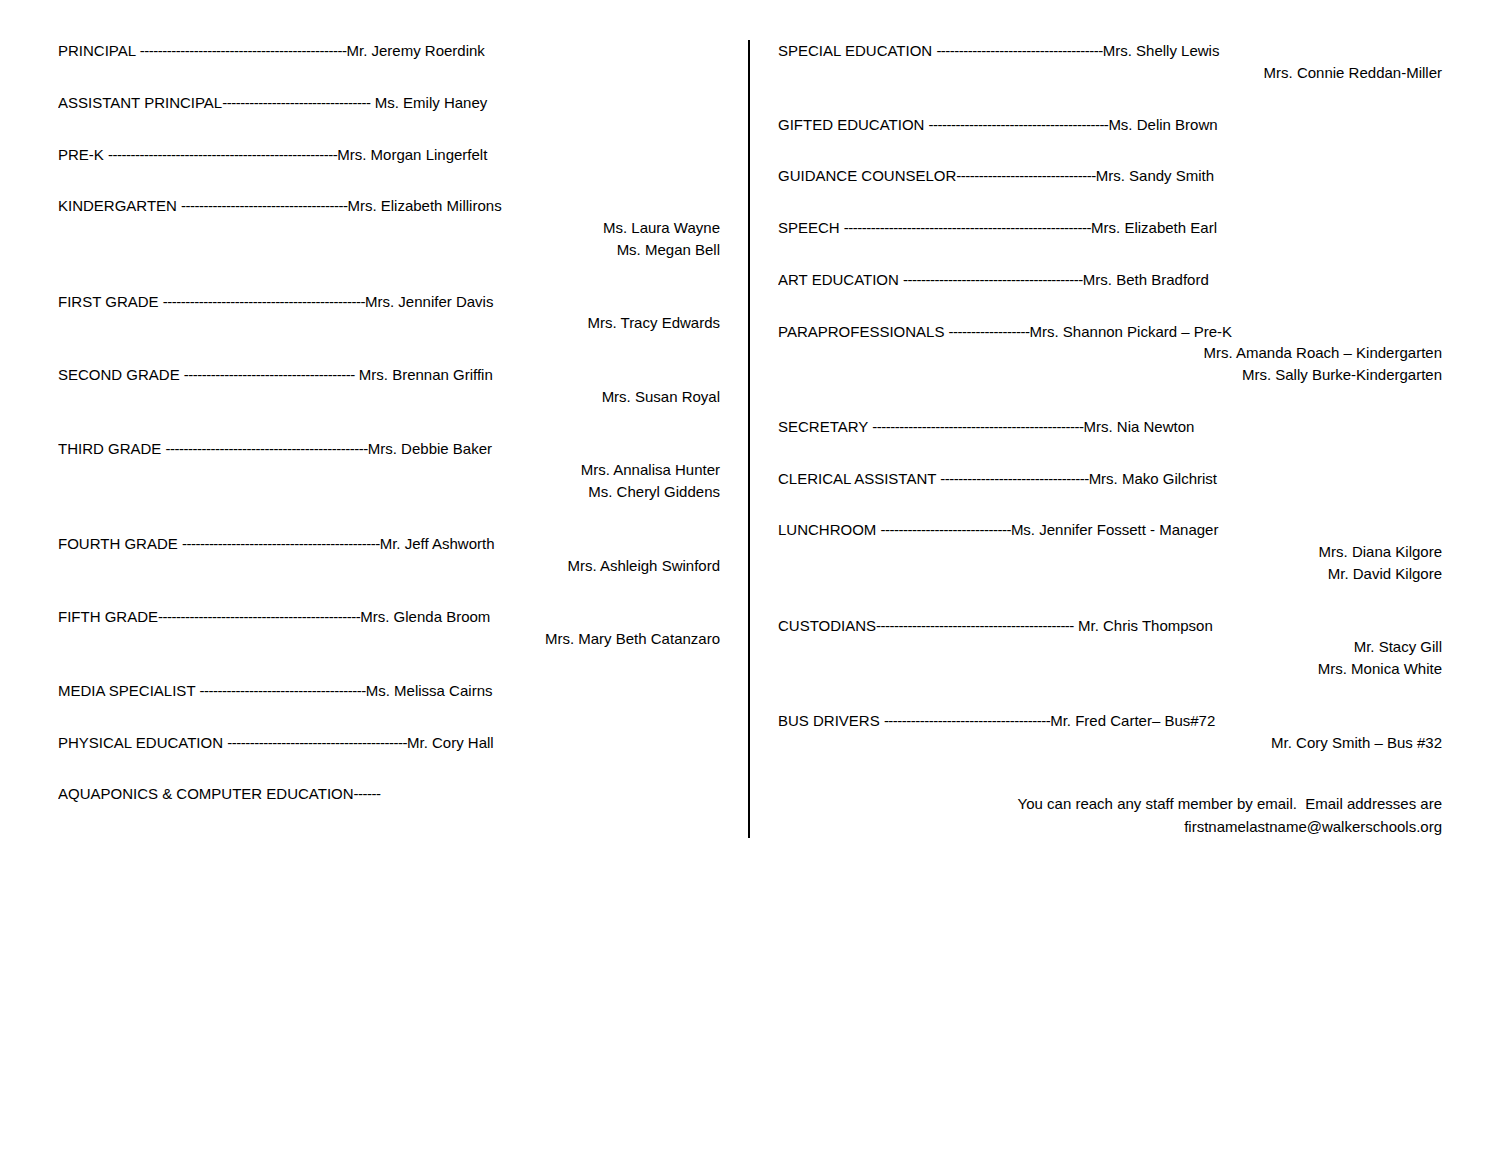PRINCIPAL ----------------------------------------------Mr. Jeremy Roerdink
ASSISTANT PRINCIPAL--------------------------------- Ms. Emily Haney
PRE-K ---------------------------------------------------Mrs. Morgan Lingerfelt
KINDERGARTEN -------------------------------------Mrs. Elizabeth Millirons Ms. Laura Wayne Ms. Megan Bell
FIRST GRADE ---------------------------------------------Mrs. Jennifer Davis Mrs. Tracy Edwards
SECOND GRADE -------------------------------------- Mrs. Brennan Griffin Mrs. Susan Royal
THIRD GRADE ---------------------------------------------Mrs. Debbie Baker Mrs. Annalisa Hunter Ms. Cheryl Giddens
FOURTH GRADE --------------------------------------------Mr. Jeff Ashworth Mrs. Ashleigh Swinford
FIFTH GRADE---------------------------------------------Mrs. Glenda Broom Mrs. Mary Beth Catanzaro
MEDIA SPECIALIST -------------------------------------Ms. Melissa Cairns
PHYSICAL EDUCATION ----------------------------------------Mr. Cory Hall
AQUAPONICS & COMPUTER EDUCATION------
SPECIAL EDUCATION -------------------------------------Mrs. Shelly Lewis Mrs. Connie Reddan-Miller
GIFTED EDUCATION ----------------------------------------Ms. Delin Brown
GUIDANCE COUNSELOR-------------------------------Mrs. Sandy Smith
SPEECH -------------------------------------------------------Mrs. Elizabeth Earl
ART EDUCATION ----------------------------------------Mrs. Beth Bradford
PARAPROFESSIONALS ------------------Mrs. Shannon Pickard – Pre-K Mrs. Amanda Roach – Kindergarten Mrs. Sally Burke-Kindergarten
SECRETARY -----------------------------------------------Mrs. Nia Newton
CLERICAL ASSISTANT ---------------------------------Mrs. Mako Gilchrist
LUNCHROOM -----------------------------Ms. Jennifer Fossett - Manager Mrs. Diana Kilgore Mr. David Kilgore
CUSTODIANS-------------------------------------------- Mr. Chris Thompson Mr. Stacy Gill Mrs. Monica White
BUS DRIVERS -------------------------------------Mr. Fred Carter– Bus#72 Mr. Cory Smith – Bus #32
You can reach any staff member by email. Email addresses are
firstnamelastname@walkerschools.org